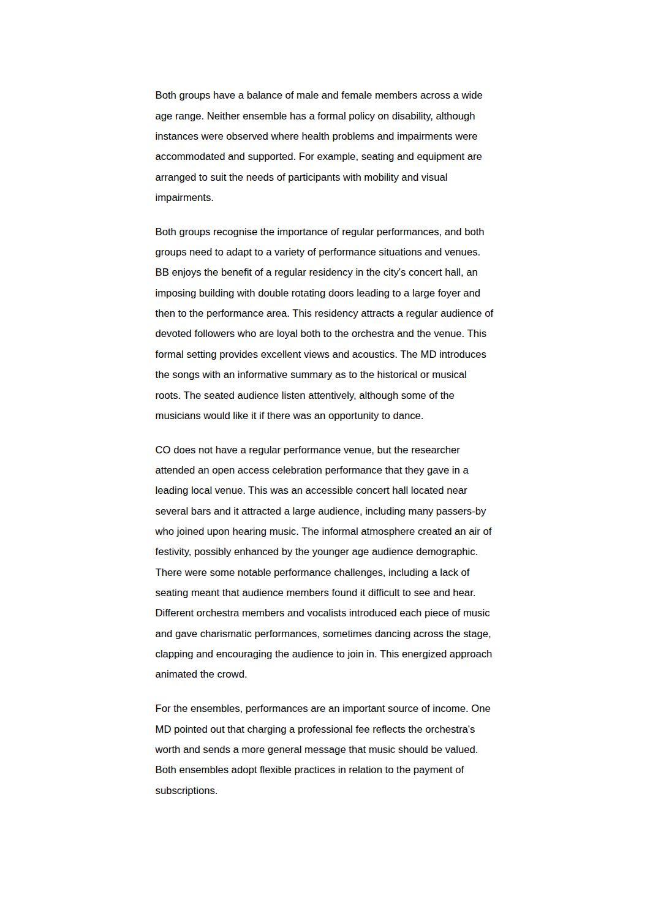Both groups have a balance of male and female members across a wide age range. Neither ensemble has a formal policy on disability, although instances were observed where health problems and impairments were accommodated and supported. For example, seating and equipment are arranged to suit the needs of participants with mobility and visual impairments.
Both groups recognise the importance of regular performances, and both groups need to adapt to a variety of performance situations and venues. BB enjoys the benefit of a regular residency in the city's concert hall, an imposing building with double rotating doors leading to a large foyer and then to the performance area. This residency attracts a regular audience of devoted followers who are loyal both to the orchestra and the venue. This formal setting provides excellent views and acoustics. The MD introduces the songs with an informative summary as to the historical or musical roots. The seated audience listen attentively, although some of the musicians would like it if there was an opportunity to dance.
CO does not have a regular performance venue, but the researcher attended an open access celebration performance that they gave in a leading local venue. This was an accessible concert hall located near several bars and it attracted a large audience, including many passers-by who joined upon hearing music. The informal atmosphere created an air of festivity, possibly enhanced by the younger age audience demographic. There were some notable performance challenges, including a lack of seating meant that audience members found it difficult to see and hear. Different orchestra members and vocalists introduced each piece of music and gave charismatic performances, sometimes dancing across the stage, clapping and encouraging the audience to join in. This energized approach animated the crowd.
For the ensembles, performances are an important source of income. One MD pointed out that charging a professional fee reflects the orchestra's worth and sends a more general message that music should be valued. Both ensembles adopt flexible practices in relation to the payment of subscriptions.